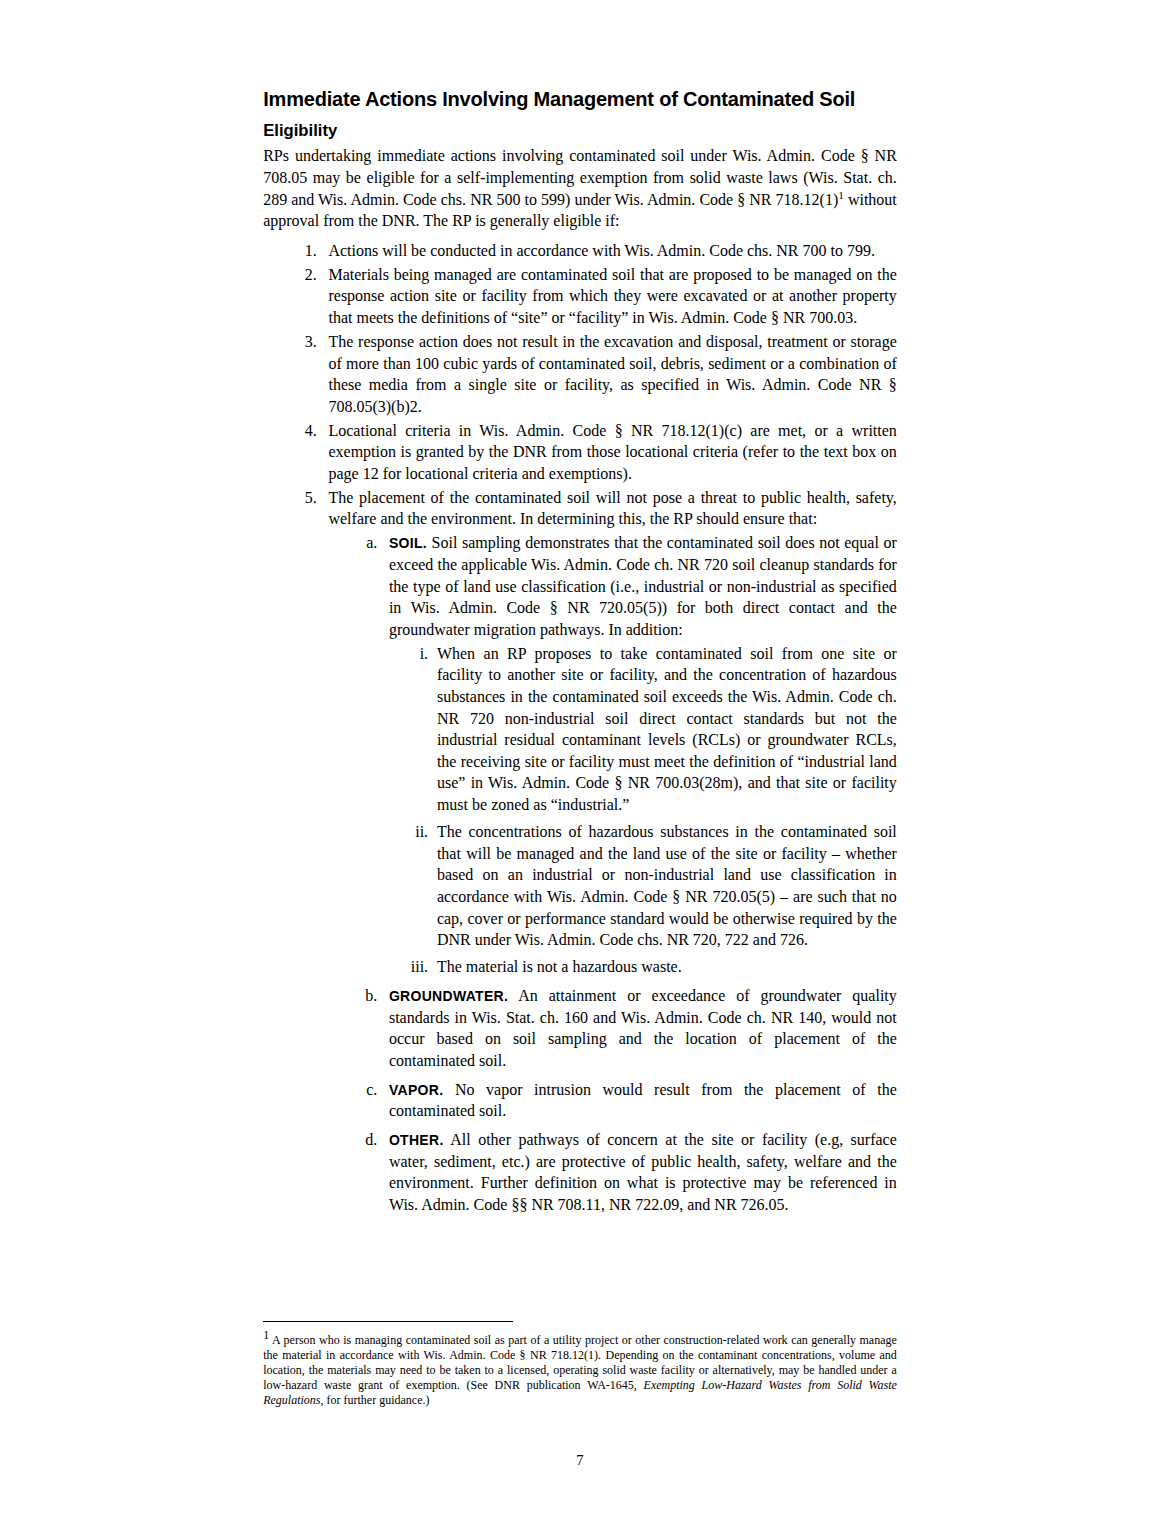Immediate Actions Involving Management of Contaminated Soil
Eligibility
RPs undertaking immediate actions involving contaminated soil under Wis. Admin. Code § NR 708.05 may be eligible for a self-implementing exemption from solid waste laws (Wis. Stat. ch. 289 and Wis. Admin. Code chs. NR 500 to 599) under Wis. Admin. Code § NR 718.12(1)1 without approval from the DNR. The RP is generally eligible if:
Actions will be conducted in accordance with Wis. Admin. Code chs. NR 700 to 799.
Materials being managed are contaminated soil that are proposed to be managed on the response action site or facility from which they were excavated or at another property that meets the definitions of “site” or “facility” in Wis. Admin. Code § NR 700.03.
The response action does not result in the excavation and disposal, treatment or storage of more than 100 cubic yards of contaminated soil, debris, sediment or a combination of these media from a single site or facility, as specified in Wis. Admin. Code NR § 708.05(3)(b)2.
Locational criteria in Wis. Admin. Code § NR 718.12(1)(c) are met, or a written exemption is granted by the DNR from those locational criteria (refer to the text box on page 12 for locational criteria and exemptions).
The placement of the contaminated soil will not pose a threat to public health, safety, welfare and the environment. In determining this, the RP should ensure that:
SOIL. Soil sampling demonstrates that the contaminated soil does not equal or exceed the applicable Wis. Admin. Code ch. NR 720 soil cleanup standards for the type of land use classification (i.e., industrial or non-industrial as specified in Wis. Admin. Code § NR 720.05(5)) for both direct contact and the groundwater migration pathways. In addition:
When an RP proposes to take contaminated soil from one site or facility to another site or facility, and the concentration of hazardous substances in the contaminated soil exceeds the Wis. Admin. Code ch. NR 720 non-industrial soil direct contact standards but not the industrial residual contaminant levels (RCLs) or groundwater RCLs, the receiving site or facility must meet the definition of “industrial land use” in Wis. Admin. Code § NR 700.03(28m), and that site or facility must be zoned as “industrial.”
The concentrations of hazardous substances in the contaminated soil that will be managed and the land use of the site or facility – whether based on an industrial or non-industrial land use classification in accordance with Wis. Admin. Code § NR 720.05(5) – are such that no cap, cover or performance standard would be otherwise required by the DNR under Wis. Admin. Code chs. NR 720, 722 and 726.
The material is not a hazardous waste.
GROUNDWATER. An attainment or exceedance of groundwater quality standards in Wis. Stat. ch. 160 and Wis. Admin. Code ch. NR 140, would not occur based on soil sampling and the location of placement of the contaminated soil.
VAPOR. No vapor intrusion would result from the placement of the contaminated soil.
OTHER. All other pathways of concern at the site or facility (e.g, surface water, sediment, etc.) are protective of public health, safety, welfare and the environment. Further definition on what is protective may be referenced in Wis. Admin. Code §§ NR 708.11, NR 722.09, and NR 726.05.
1 A person who is managing contaminated soil as part of a utility project or other construction-related work can generally manage the material in accordance with Wis. Admin. Code § NR 718.12(1). Depending on the contaminant concentrations, volume and location, the materials may need to be taken to a licensed, operating solid waste facility or alternatively, may be handled under a low-hazard waste grant of exemption. (See DNR publication WA-1645, Exempting Low-Hazard Wastes from Solid Waste Regulations, for further guidance.)
7